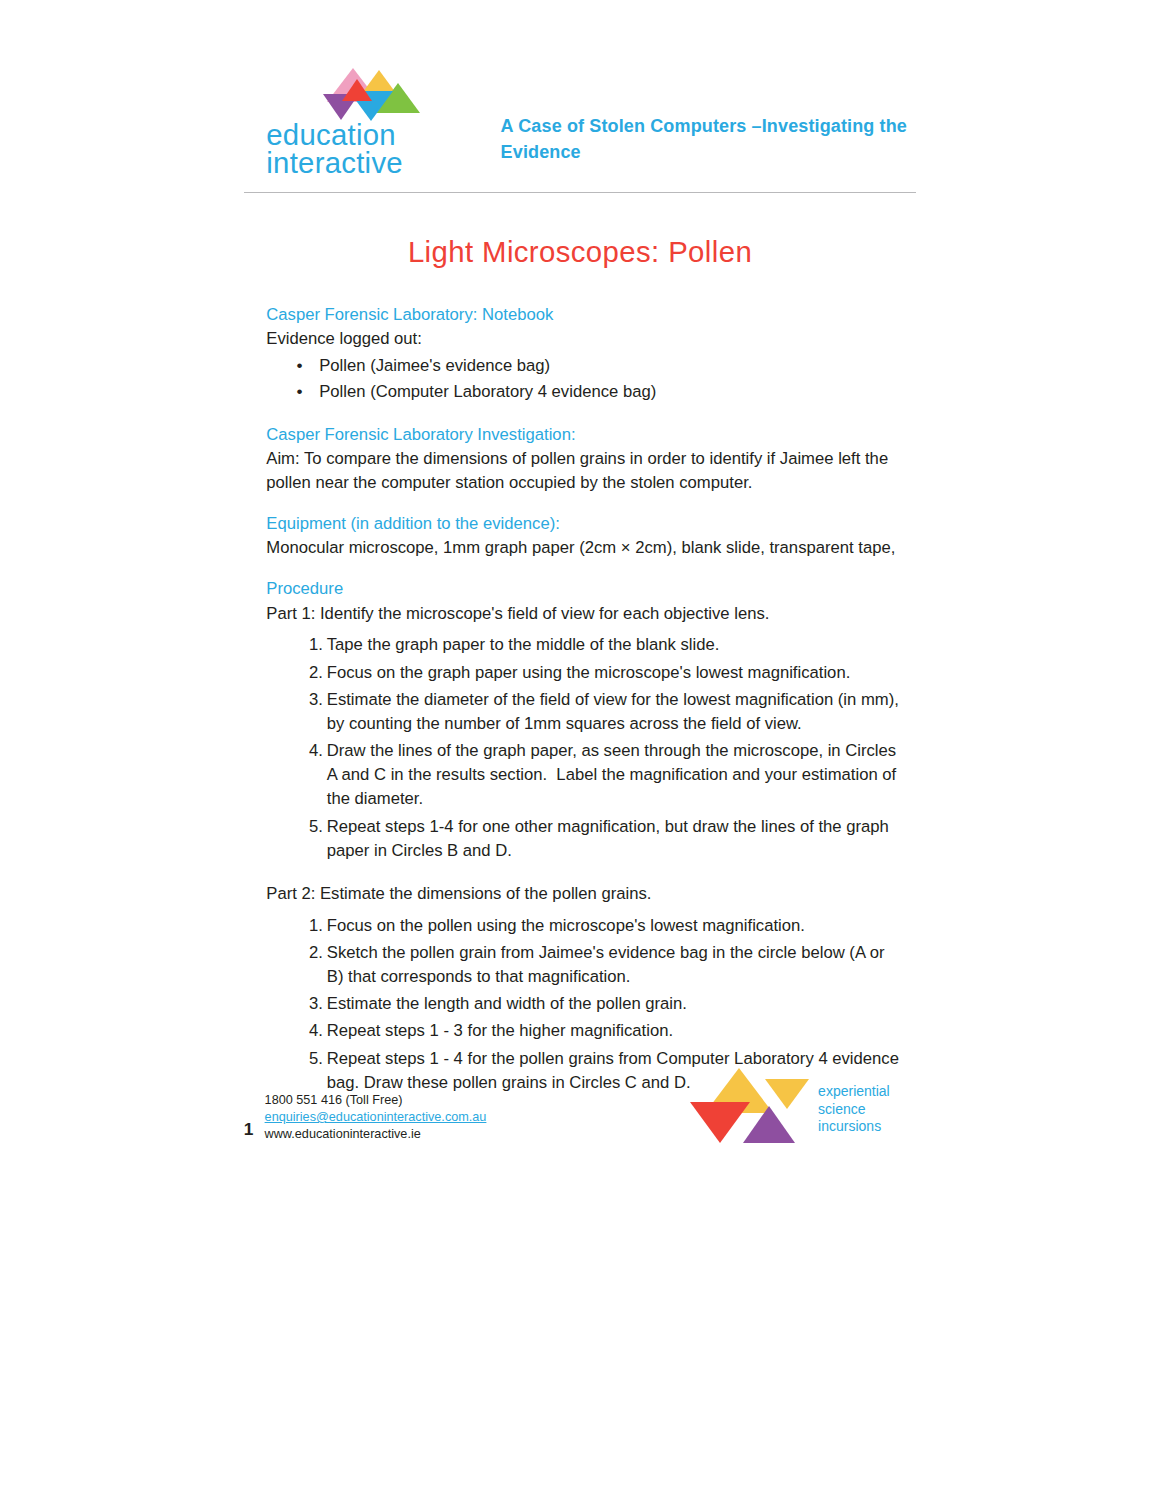education interactive
A Case of Stolen Computers –Investigating the Evidence
Light Microscopes: Pollen
Casper Forensic Laboratory: Notebook
Evidence logged out:
Pollen (Jaimee's evidence bag)
Pollen (Computer Laboratory 4 evidence bag)
Casper Forensic Laboratory Investigation:
Aim: To compare the dimensions of pollen grains in order to identify if Jaimee left the pollen near the computer station occupied by the stolen computer.
Equipment (in addition to the evidence):
Monocular microscope, 1mm graph paper (2cm × 2cm), blank slide, transparent tape,
Procedure
Part 1: Identify the microscope's field of view for each objective lens.
Tape the graph paper to the middle of the blank slide.
Focus on the graph paper using the microscope's lowest magnification.
Estimate the diameter of the field of view for the lowest magnification (in mm), by counting the number of 1mm squares across the field of view.
Draw the lines of the graph paper, as seen through the microscope, in Circles A and C in the results section. Label the magnification and your estimation of the diameter.
Repeat steps 1-4 for one other magnification, but draw the lines of the graph paper in Circles B and D.
Part 2: Estimate the dimensions of the pollen grains.
Focus on the pollen using the microscope's lowest magnification.
Sketch the pollen grain from Jaimee's evidence bag in the circle below (A or B) that corresponds to that magnification.
Estimate the length and width of the pollen grain.
Repeat steps 1 - 3 for the higher magnification.
Repeat steps 1 - 4 for the pollen grains from Computer Laboratory 4 evidence bag. Draw these pollen grains in Circles C and D.
1
1800 551 416 (Toll Free)
enquiries@educationinteractive.com.au
www.educationinteractive.ie
experiential
science
incursions